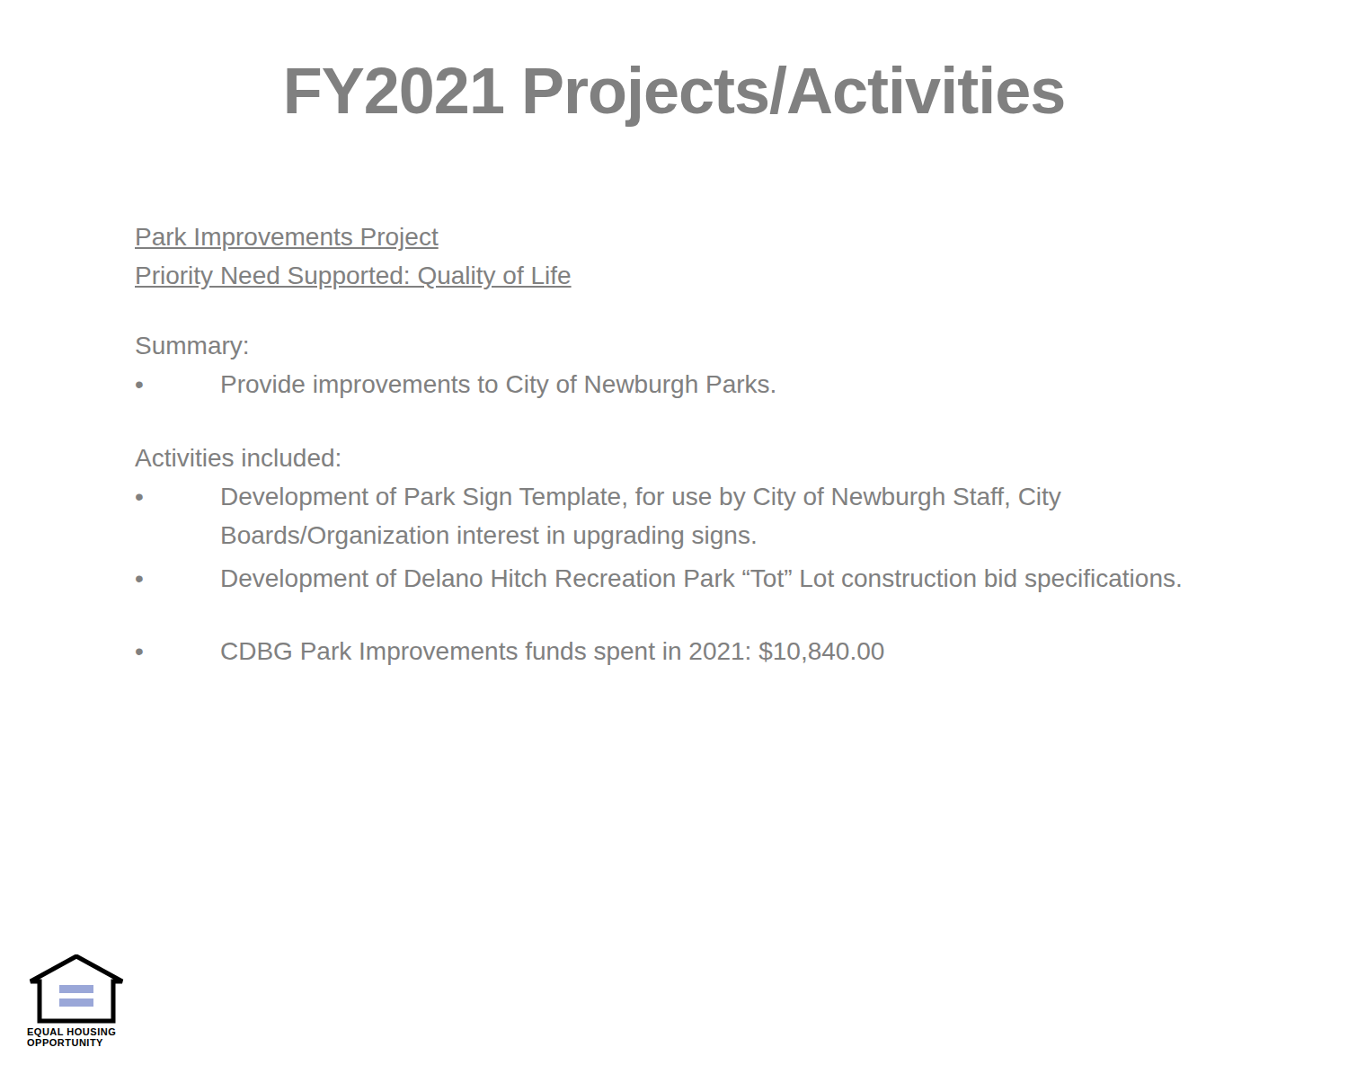FY2021 Projects/Activities
Park Improvements Project
Priority Need Supported: Quality of Life
Summary:
Provide improvements to City of Newburgh Parks.
Activities included:
Development of Park Sign Template, for use by City of Newburgh Staff, City Boards/Organization interest in upgrading signs.
Development of Delano Hitch Recreation Park “Tot” Lot construction bid specifications.
CDBG Park Improvements funds spent in 2021: $10,840.00
EQUAL HOUSING
OPPORTUNITY